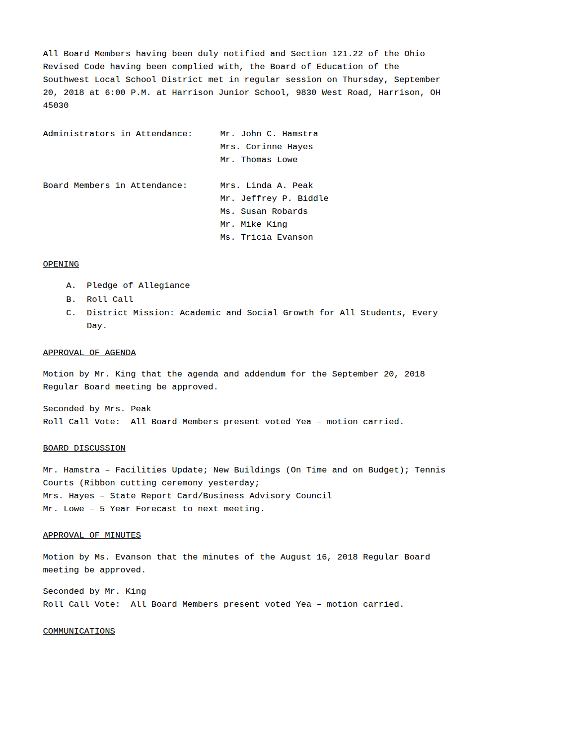All Board Members having been duly notified and Section 121.22 of the Ohio Revised Code having been complied with, the Board of Education of the Southwest Local School District met in regular session on Thursday, September 20, 2018 at 6:00 P.M. at Harrison Junior School, 9830 West Road, Harrison, OH 45030
| Administrators in Attendance: | Mr. John C. Hamstra Mrs. Corinne Hayes Mr. Thomas Lowe |
| Board Members in Attendance: | Mrs. Linda A. Peak Mr. Jeffrey P. Biddle Ms. Susan Robards Mr. Mike King Ms. Tricia Evanson |
OPENING
Pledge of Allegiance
Roll Call
District Mission: Academic and Social Growth for All Students, Every Day.
APPROVAL OF AGENDA
Motion by Mr. King that the agenda and addendum for the September 20, 2018 Regular Board meeting be approved.
Seconded by Mrs. Peak
Roll Call Vote: All Board Members present voted Yea – motion carried.
BOARD DISCUSSION
Mr. Hamstra – Facilities Update; New Buildings (On Time and on Budget); Tennis Courts (Ribbon cutting ceremony yesterday;
Mrs. Hayes – State Report Card/Business Advisory Council
Mr. Lowe – 5 Year Forecast to next meeting.
APPROVAL OF MINUTES
Motion by Ms. Evanson that the minutes of the August 16, 2018 Regular Board meeting be approved.
Seconded by Mr. King
Roll Call Vote: All Board Members present voted Yea – motion carried.
COMMUNICATIONS